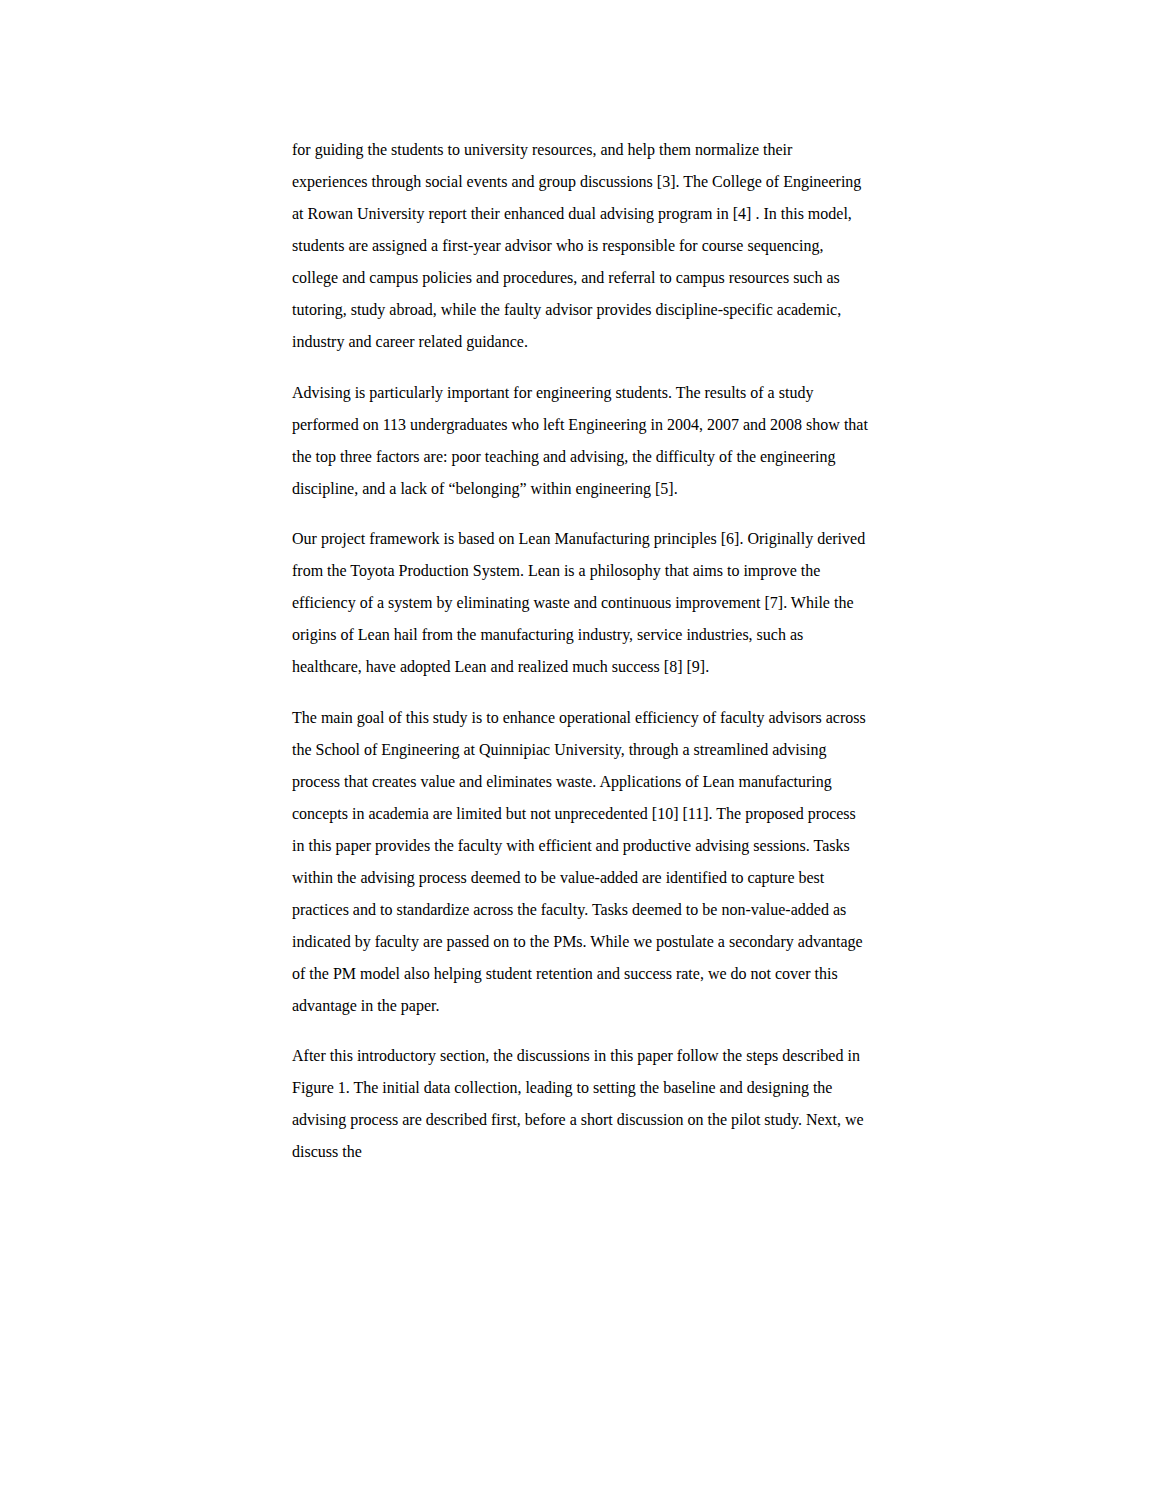for guiding the students to university resources, and help them normalize their experiences through social events and group discussions [3]. The College of Engineering at Rowan University report their enhanced dual advising program in [4] . In this model, students are assigned a first-year advisor who is responsible for course sequencing, college and campus policies and procedures, and referral to campus resources such as tutoring, study abroad, while the faulty advisor provides discipline-specific academic, industry and career related guidance.
Advising is particularly important for engineering students. The results of a study performed on 113 undergraduates who left Engineering in 2004, 2007 and 2008 show that the top three factors are: poor teaching and advising, the difficulty of the engineering discipline, and a lack of “belonging” within engineering [5].
Our project framework is based on Lean Manufacturing principles [6]. Originally derived from the Toyota Production System. Lean is a philosophy that aims to improve the efficiency of a system by eliminating waste and continuous improvement [7]. While the origins of Lean hail from the manufacturing industry, service industries, such as healthcare, have adopted Lean and realized much success [8] [9].
The main goal of this study is to enhance operational efficiency of faculty advisors across the School of Engineering at Quinnipiac University, through a streamlined advising process that creates value and eliminates waste. Applications of Lean manufacturing concepts in academia are limited but not unprecedented [10] [11]. The proposed process in this paper provides the faculty with efficient and productive advising sessions. Tasks within the advising process deemed to be value-added are identified to capture best practices and to standardize across the faculty. Tasks deemed to be non-value-added as indicated by faculty are passed on to the PMs. While we postulate a secondary advantage of the PM model also helping student retention and success rate, we do not cover this advantage in the paper.
After this introductory section, the discussions in this paper follow the steps described in Figure 1. The initial data collection, leading to setting the baseline and designing the advising process are described first, before a short discussion on the pilot study. Next, we discuss the